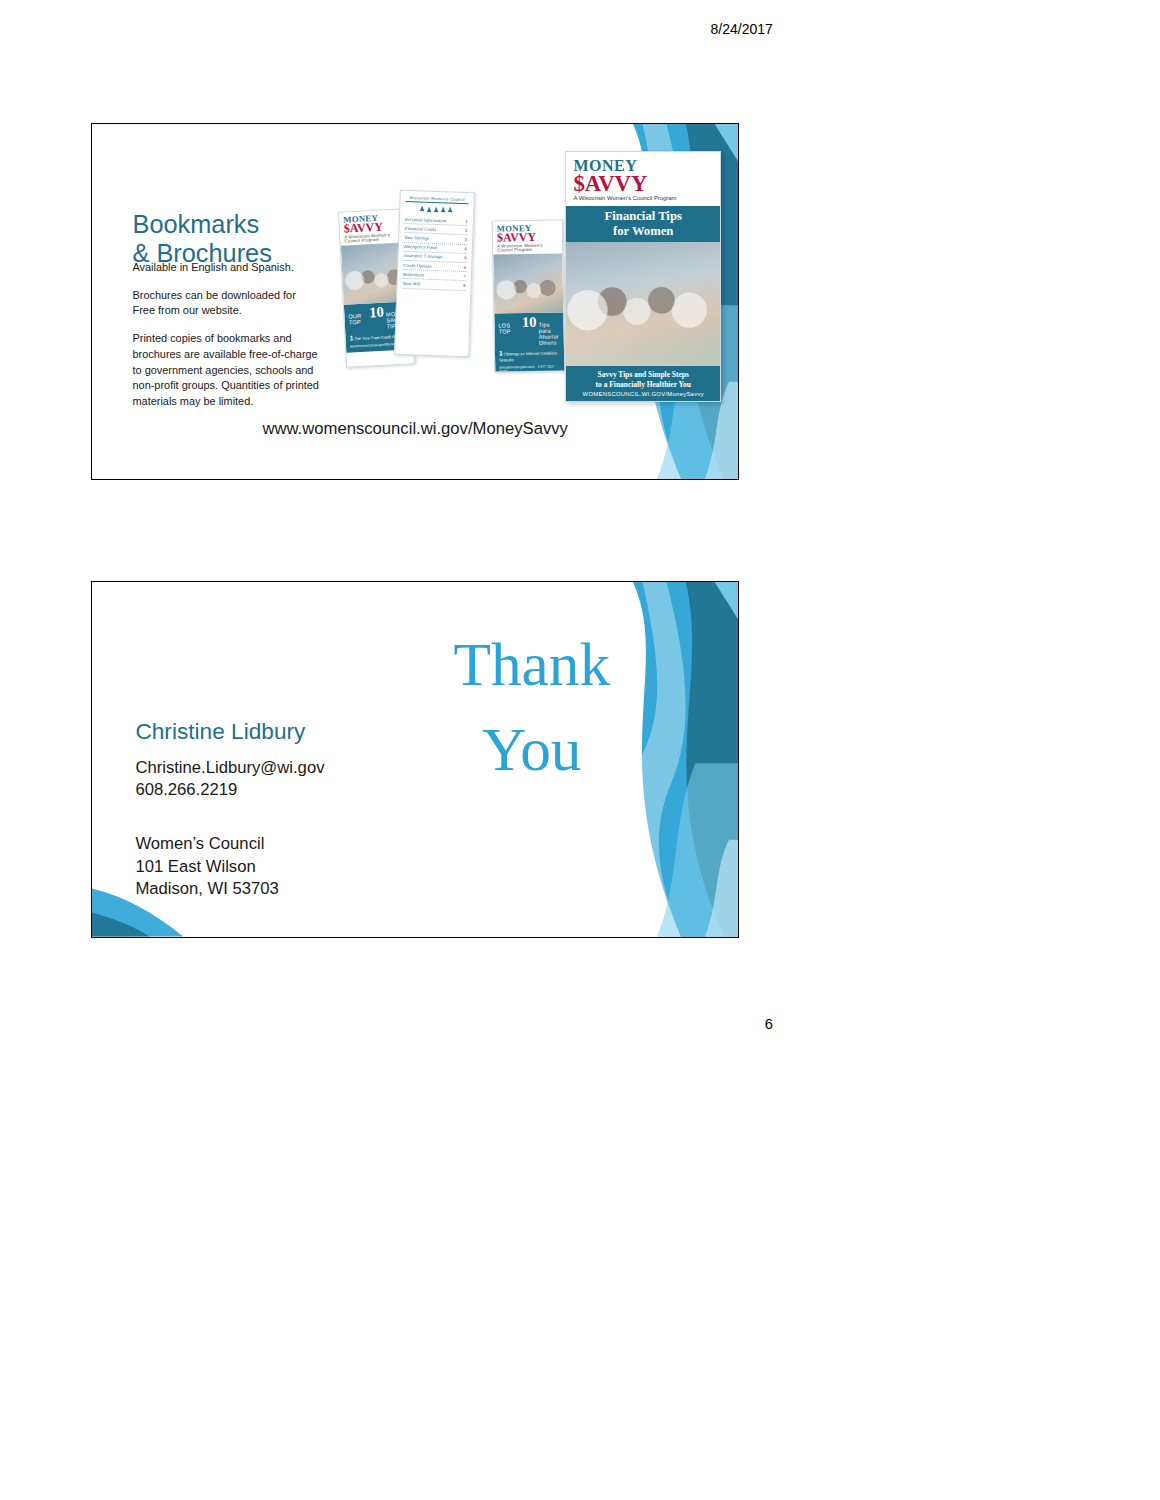8/24/2017
Bookmarks
& Brochures
Available in English and Spanish.
Brochures can be downloaded for Free from our website.
Printed copies of bookmarks and brochures are available free-of-charge to government agencies, schools and non-profit groups. Quantities of printed materials may be limited.
MONEY $AVVY A Wisconsin Women's Council Program
OUR TOP 10 MONEY
SAVVY
TIPS
1 Get Your Free Credit Report
womenscouncil.wi.gov/MoneySavvy
Wisconsin Women's Council
♟♟♟♟♟
Personal Information 1
Financial Goals 2
Your Savings 3
Emergency Fund 4
Insurance Coverage 5
Credit Options 6
Retirement 7
Your Will 8
MONEY $AVVY A Wisconsin Women's Council Program
LOS TOP 10 Tips para
Ahorrar
Dinero
1 Obtenga su Informe Crediticio Gratuito
annualcreditreport.com 1-877-322-8228
MONEY $AVVY A Wisconsin Women's Council Program
Financial Tips
for Women
Savvy Tips and Simple Steps
to a Financially Healthier You
WOMENSCOUNCIL.WI.GOV/MoneySavvy
www.womenscouncil.wi.gov/MoneySavvy
Thank You
Christine Lidbury
Christine.Lidbury@wi.gov
608.266.2219
Women’s Council
101 East Wilson
Madison, WI 53703
6